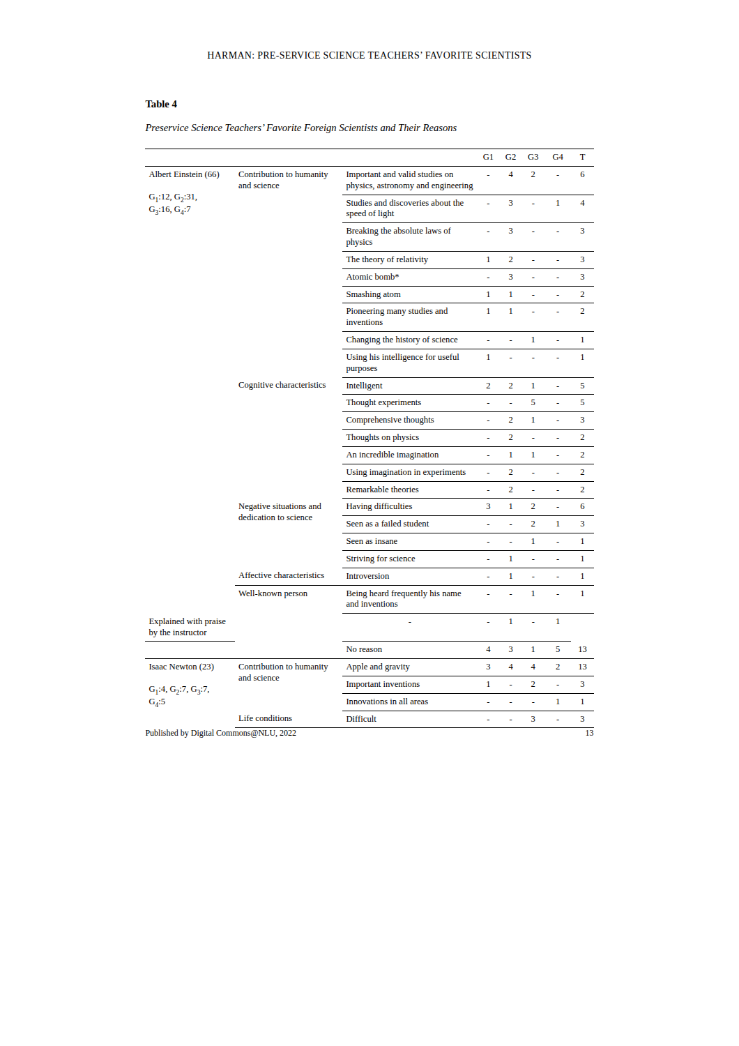HARMAN: PRE-SERVICE SCIENCE TEACHERS’ FAVORITE SCIENTISTS
Table 4
Preservice Science Teachers’ Favorite Foreign Scientists and Their Reasons
| | | | G1 | G2 | G3 | G4 | T |
| --- | --- | --- | --- | --- | --- | --- | --- |
| Albert Einstein (66) G 1 :12, G 2 :31, G 3 :16, G 4 :7 | Contribution to humanity and science | Important and valid studies on physics, astronomy and engineering | - | 4 | 2 | - | 6 |
| Studies and discoveries about the speed of light | - | 3 | - | 1 | 4 |
| Breaking the absolute laws of physics | - | 3 | - | - | 3 |
| The theory of relativity | 1 | 2 | - | - | 3 |
| Atomic bomb* | - | 3 | - | - | 3 |
| Smashing atom | 1 | 1 | - | - | 2 |
| Pioneering many studies and inventions | 1 | 1 | - | - | 2 |
| Changing the history of science | - | - | 1 | - | 1 |
| Using his intelligence for useful purposes | 1 | - | - | - | 1 |
| Cognitive characteristics | Intelligent | 2 | 2 | 1 | - | 5 |
| Thought experiments | - | - | 5 | - | 5 |
| Comprehensive thoughts | - | 2 | 1 | - | 3 |
| Thoughts on physics | - | 2 | - | - | 2 |
| An incredible imagination | - | 1 | 1 | - | 2 |
| Using imagination in experiments | - | 2 | - | - | 2 |
| Remarkable theories | - | 2 | - | - | 2 |
| Negative situations and dedication to science | Having difficulties | 3 | 1 | 2 | - | 6 |
| Seen as a failed student | - | - | 2 | 1 | 3 |
| Seen as insane | - | - | 1 | - | 1 |
| Striving for science | - | 1 | - | - | 1 |
| Affective characteristics | Introversion | - | 1 | - | - | 1 |
| Well-known person | Being heard frequently his name and inventions | - | - | 1 | - | 1 |
| Explained with praise by the instructor | - | - | 1 | - | 1 |
| | | No reason | 4 | 3 | 1 | 5 | 13 |
| Isaac Newton (23) G 1 :4, G 2 :7, G 3 :7, G 4 :5 | Contribution to humanity and science | Apple and gravity | 3 | 4 | 4 | 2 | 13 |
| Important inventions | 1 | - | 2 | - | 3 |
| Innovations in all areas | - | - | - | 1 | 1 |
| Life conditions | Difficult | - | - | 3 | - | 3 |
Published by Digital Commons@NLU, 2022 13